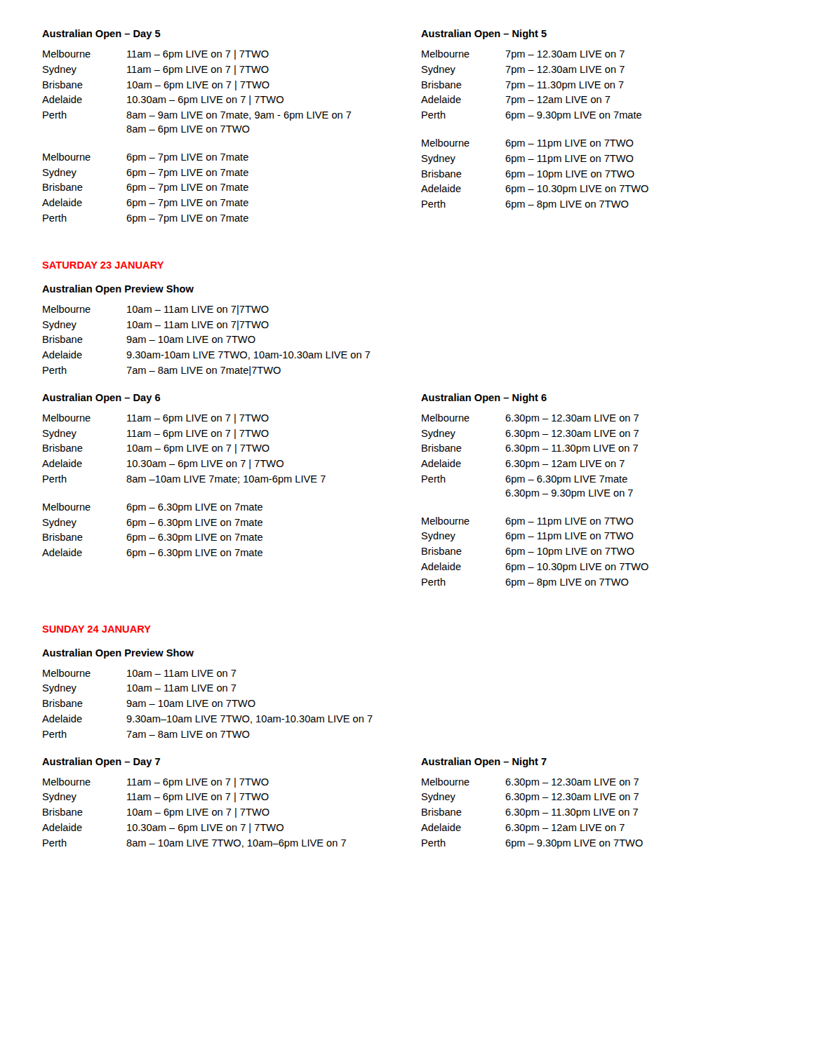Australian Open – Day 5
| Melbourne | 11am – 6pm LIVE on 7 / 7TWO |
| Sydney | 11am – 6pm LIVE on 7 / 7TWO |
| Brisbane | 10am – 6pm LIVE on 7 / 7TWO |
| Adelaide | 10.30am – 6pm LIVE on 7 / 7TWO |
| Perth | 8am – 9am LIVE on 7mate, 9am - 6pm LIVE on 7 8am – 6pm LIVE on 7TWO |
| Melbourne | 6pm – 7pm LIVE on 7mate |
| Sydney | 6pm – 7pm LIVE on 7mate |
| Brisbane | 6pm – 7pm LIVE on 7mate |
| Adelaide | 6pm – 7pm LIVE on 7mate |
| Perth | 6pm – 7pm LIVE on 7mate |
Australian Open – Night 5
| Melbourne | 7pm – 12.30am LIVE on 7 |
| Sydney | 7pm – 12.30am LIVE on 7 |
| Brisbane | 7pm – 11.30pm LIVE on 7 |
| Adelaide | 7pm – 12am LIVE on 7 |
| Perth | 6pm – 9.30pm LIVE on 7mate |
| Melbourne | 6pm – 11pm LIVE on 7TWO |
| Sydney | 6pm – 11pm LIVE on 7TWO |
| Brisbane | 6pm – 10pm LIVE on 7TWO |
| Adelaide | 6pm – 10.30pm LIVE on 7TWO |
| Perth | 6pm – 8pm LIVE on 7TWO |
SATURDAY 23 JANUARY
Australian Open Preview Show
| Melbourne | 10am – 11am LIVE on 7/7TWO |
| Sydney | 10am – 11am LIVE on 7/7TWO |
| Brisbane | 9am – 10am LIVE on 7TWO |
| Adelaide | 9.30am-10am LIVE 7TWO, 10am-10.30am LIVE on 7 |
| Perth | 7am – 8am LIVE on 7mate/7TWO |
Australian Open – Day 6
| Melbourne | 11am – 6pm LIVE on 7 / 7TWO |
| Sydney | 11am – 6pm LIVE on 7 / 7TWO |
| Brisbane | 10am – 6pm LIVE on 7 / 7TWO |
| Adelaide | 10.30am – 6pm LIVE on 7 / 7TWO |
| Perth | 8am –10am LIVE 7mate; 10am-6pm LIVE 7 |
| Melbourne | 6pm – 6.30pm LIVE on 7mate |
| Sydney | 6pm – 6.30pm LIVE on 7mate |
| Brisbane | 6pm – 6.30pm LIVE on 7mate |
| Adelaide | 6pm – 6.30pm LIVE on 7mate |
Australian Open – Night 6
| Melbourne | 6.30pm – 12.30am LIVE on 7 |
| Sydney | 6.30pm – 12.30am LIVE on 7 |
| Brisbane | 6.30pm – 11.30pm LIVE on 7 |
| Adelaide | 6.30pm – 12am LIVE on 7 |
| Perth | 6pm – 6.30pm LIVE 7mate 6.30pm – 9.30pm LIVE on 7 |
| Melbourne | 6pm – 11pm LIVE on 7TWO |
| Sydney | 6pm – 11pm LIVE on 7TWO |
| Brisbane | 6pm – 10pm LIVE on 7TWO |
| Adelaide | 6pm – 10.30pm LIVE on 7TWO |
| Perth | 6pm – 8pm LIVE on 7TWO |
SUNDAY 24 JANUARY
Australian Open Preview Show
| Melbourne | 10am – 11am LIVE on 7 |
| Sydney | 10am – 11am LIVE on 7 |
| Brisbane | 9am – 10am LIVE on 7TWO |
| Adelaide | 9.30am–10am LIVE 7TWO, 10am-10.30am LIVE on 7 |
| Perth | 7am – 8am LIVE on 7TWO |
Australian Open – Day 7
| Melbourne | 11am – 6pm LIVE on 7 / 7TWO |
| Sydney | 11am – 6pm LIVE on 7 / 7TWO |
| Brisbane | 10am – 6pm LIVE on 7 / 7TWO |
| Adelaide | 10.30am – 6pm LIVE on 7 / 7TWO |
| Perth | 8am – 10am LIVE 7TWO, 10am–6pm LIVE on 7 |
Australian Open – Night 7
| Melbourne | 6.30pm – 12.30am LIVE on 7 |
| Sydney | 6.30pm – 12.30am LIVE on 7 |
| Brisbane | 6.30pm – 11.30pm LIVE on 7 |
| Adelaide | 6.30pm – 12am LIVE on 7 |
| Perth | 6pm – 9.30pm LIVE on 7TWO |